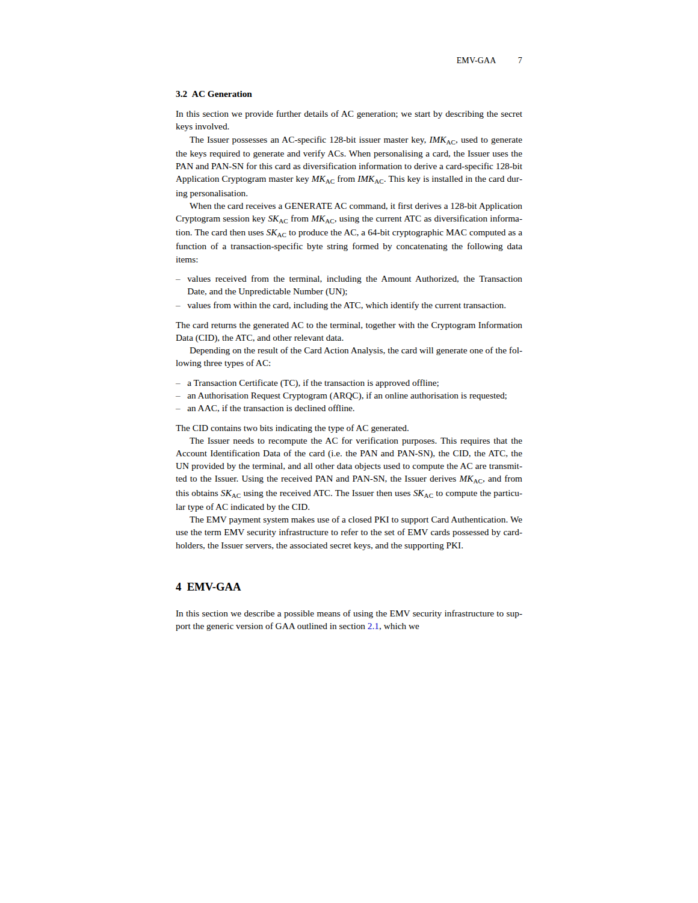EMV-GAA 7
3.2 AC Generation
In this section we provide further details of AC generation; we start by describing the secret keys involved.
The Issuer possesses an AC-specific 128-bit issuer master key, IMK AC, used to generate the keys required to generate and verify ACs. When personalising a card, the Issuer uses the PAN and PAN-SN for this card as diversification information to derive a card-specific 128-bit Application Cryptogram master key MK AC from IMK AC. This key is installed in the card during personalisation.
When the card receives a GENERATE AC command, it first derives a 128-bit Application Cryptogram session key SK AC from MK AC, using the current ATC as diversification information. The card then uses SK AC to produce the AC, a 64-bit cryptographic MAC computed as a function of a transaction-specific byte string formed by concatenating the following data items:
values received from the terminal, including the Amount Authorized, the Transaction Date, and the Unpredictable Number (UN);
values from within the card, including the ATC, which identify the current transaction.
The card returns the generated AC to the terminal, together with the Cryptogram Information Data (CID), the ATC, and other relevant data.
Depending on the result of the Card Action Analysis, the card will generate one of the following three types of AC:
a Transaction Certificate (TC), if the transaction is approved offline;
an Authorisation Request Cryptogram (ARQC), if an online authorisation is requested;
an AAC, if the transaction is declined offline.
The CID contains two bits indicating the type of AC generated.
The Issuer needs to recompute the AC for verification purposes. This requires that the Account Identification Data of the card (i.e. the PAN and PAN-SN), the CID, the ATC, the UN provided by the terminal, and all other data objects used to compute the AC are transmitted to the Issuer. Using the received PAN and PAN-SN, the Issuer derives MK AC, and from this obtains SK AC using the received ATC. The Issuer then uses SK AC to compute the particular type of AC indicated by the CID.
The EMV payment system makes use of a closed PKI to support Card Authentication. We use the term EMV security infrastructure to refer to the set of EMV cards possessed by cardholders, the Issuer servers, the associated secret keys, and the supporting PKI.
4 EMV-GAA
In this section we describe a possible means of using the EMV security infrastructure to support the generic version of GAA outlined in section 2.1, which we